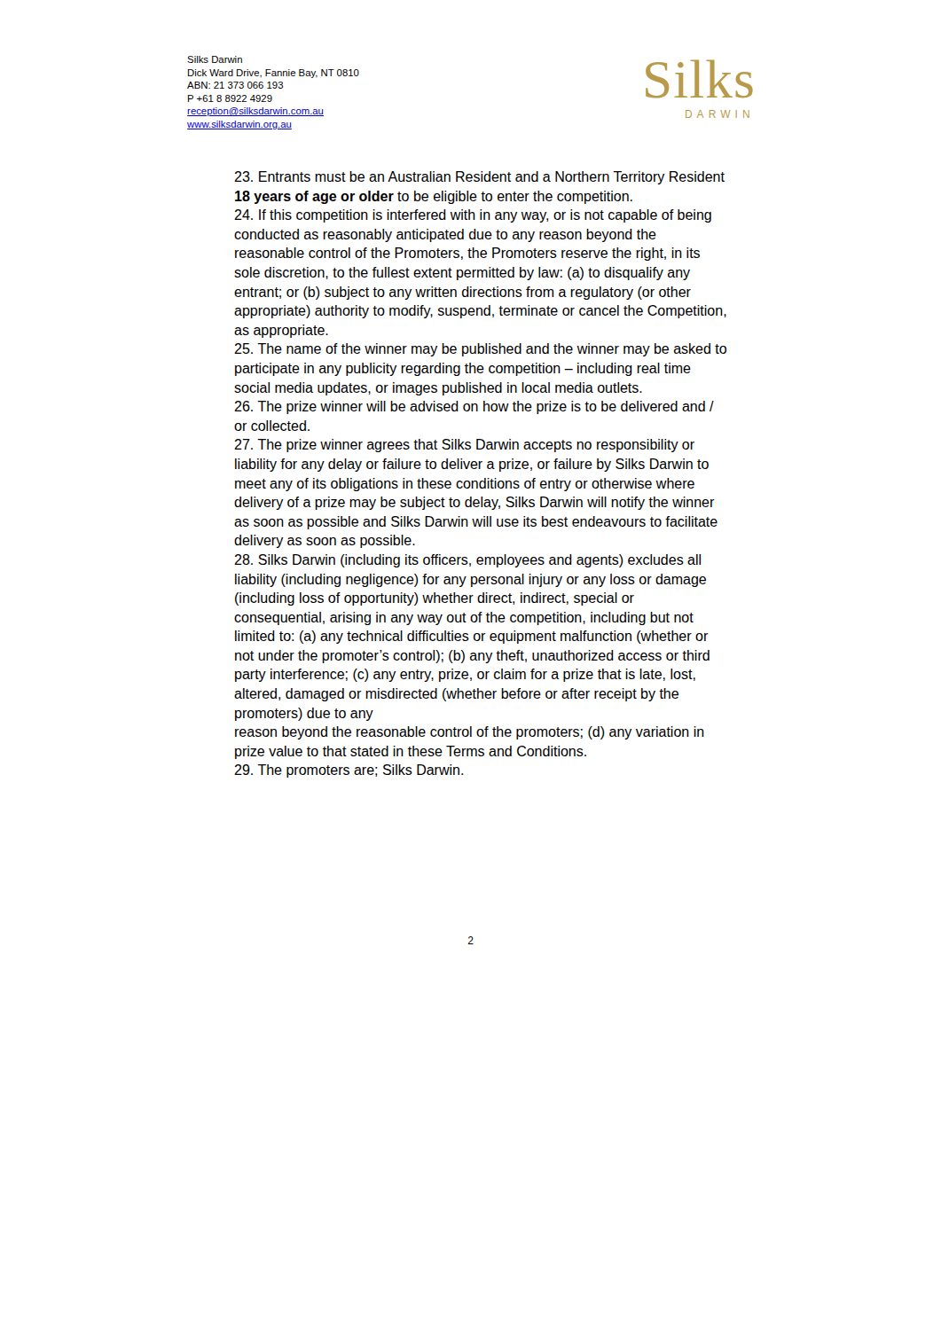Silks Darwin
Dick Ward Drive, Fannie Bay, NT 0810
ABN: 21 373 066 193
P +61 8 8922 4929
reception@silksdarwin.com.au
www.silksdarwin.org.au
Silks DARWIN
23. Entrants must be an Australian Resident and a Northern Territory Resident 18 years of age or older to be eligible to enter the competition.
24. If this competition is interfered with in any way, or is not capable of being conducted as reasonably anticipated due to any reason beyond the reasonable control of the Promoters, the Promoters reserve the right, in its sole discretion, to the fullest extent permitted by law: (a) to disqualify any entrant; or (b) subject to any written directions from a regulatory (or other appropriate) authority to modify, suspend, terminate or cancel the Competition, as appropriate.
25. The name of the winner may be published and the winner may be asked to participate in any publicity regarding the competition – including real time social media updates, or images published in local media outlets.
26. The prize winner will be advised on how the prize is to be delivered and / or collected.
27. The prize winner agrees that Silks Darwin accepts no responsibility or liability for any delay or failure to deliver a prize, or failure by Silks Darwin to meet any of its obligations in these conditions of entry or otherwise where delivery of a prize may be subject to delay, Silks Darwin will notify the winner as soon as possible and Silks Darwin will use its best endeavours to facilitate delivery as soon as possible.
28. Silks Darwin (including its officers, employees and agents) excludes all liability (including negligence) for any personal injury or any loss or damage (including loss of opportunity) whether direct, indirect, special or consequential, arising in any way out of the competition, including but not limited to: (a) any technical difficulties or equipment malfunction (whether or not under the promoter’s control); (b) any theft, unauthorized access or third party interference; (c) any entry, prize, or claim for a prize that is late, lost, altered, damaged or misdirected (whether before or after receipt by the promoters) due to any
reason beyond the reasonable control of the promoters; (d) any variation in prize value to that stated in these Terms and Conditions.
29. The promoters are; Silks Darwin.
2